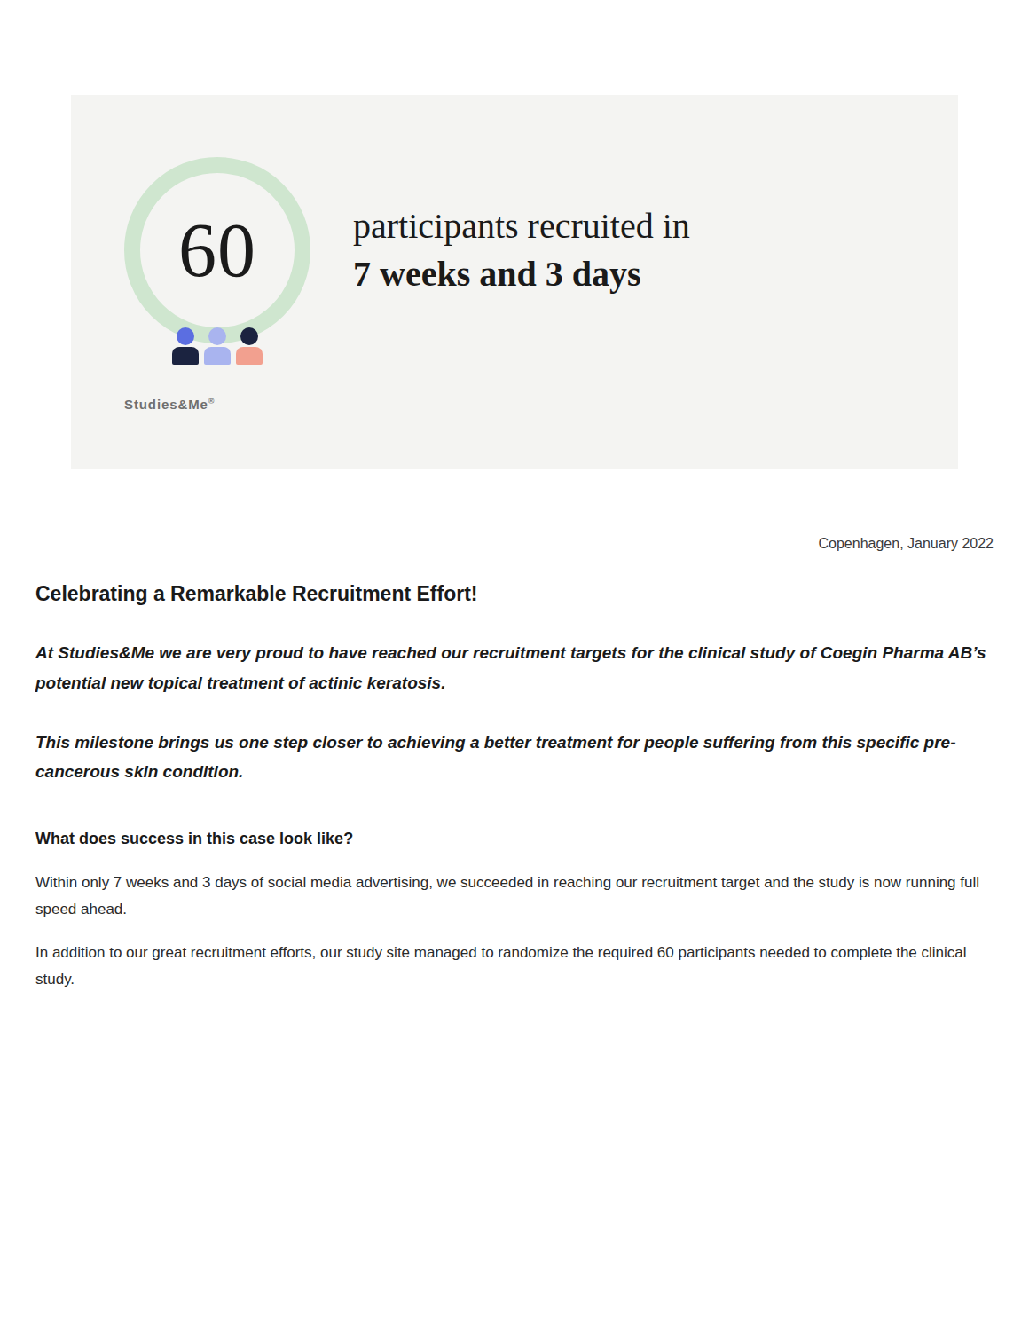60
participants recruited in 7 weeks and 3 days
Studies&Me®
Copenhagen, January 2022
Celebrating a Remarkable Recruitment Effort!
At Studies&Me we are very proud to have reached our recruitment targets for the clinical study of Coegin Pharma AB’s potential new topical treatment of actinic keratosis.
This milestone brings us one step closer to achieving a better treatment for people suffering from this specific pre-cancerous skin condition.
What does success in this case look like?
Within only 7 weeks and 3 days of social media advertising, we succeeded in reaching our recruitment target and the study is now running full speed ahead.
In addition to our great recruitment efforts, our study site managed to randomize the required 60 participants needed to complete the clinical study.